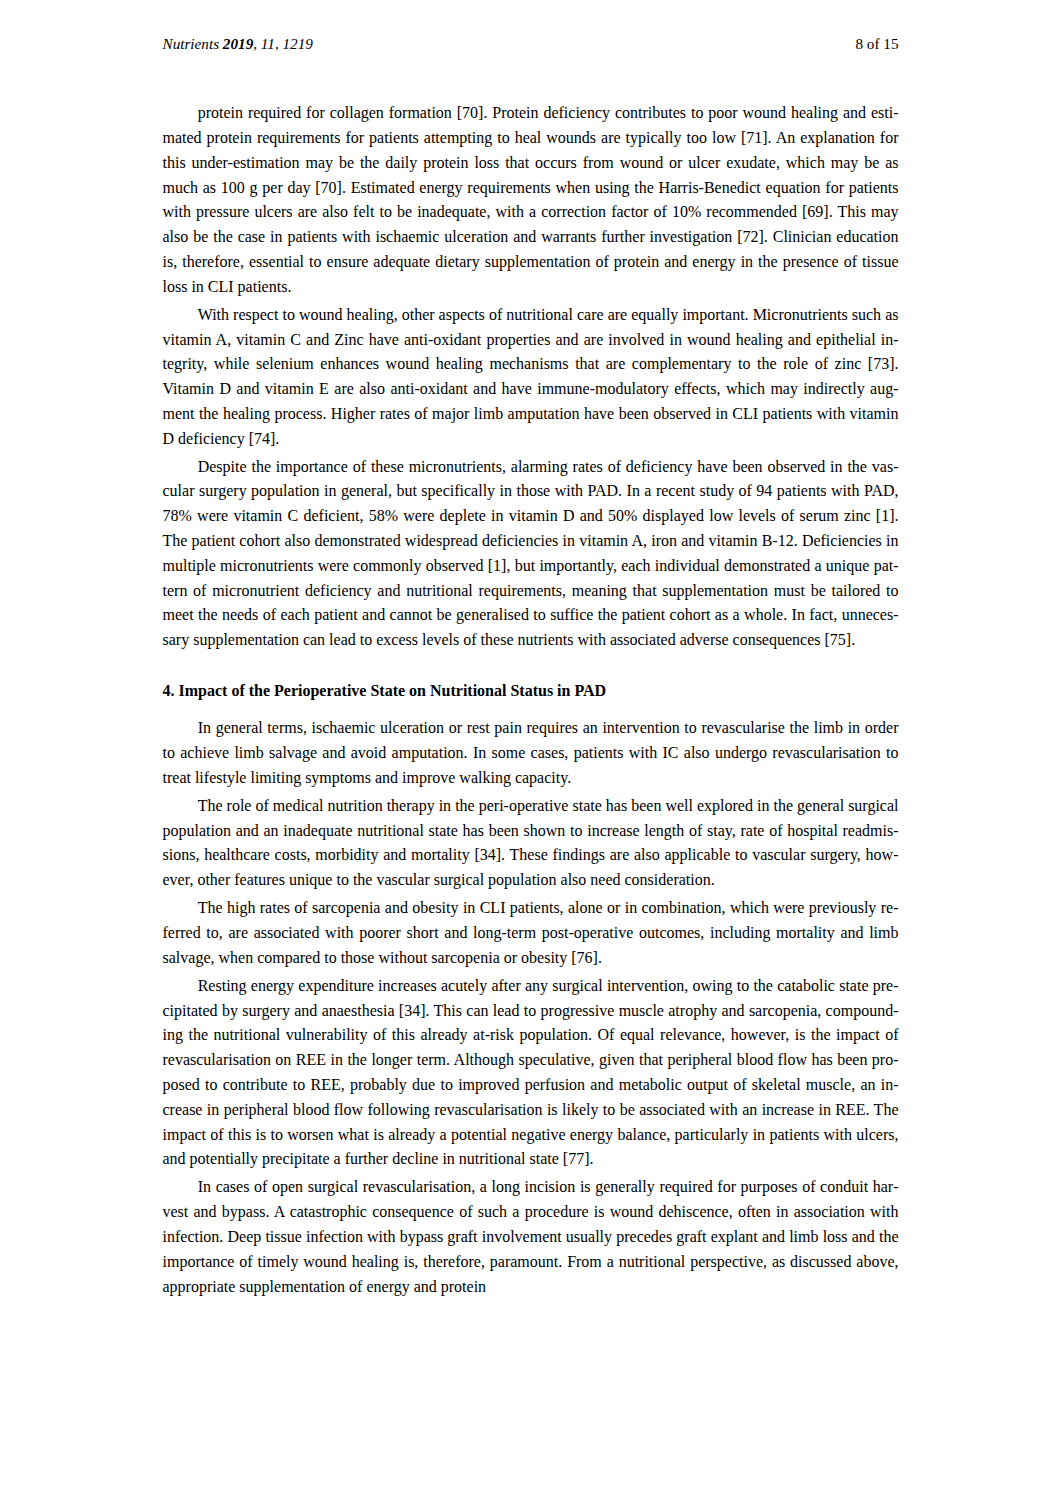Nutrients 2019, 11, 1219 8 of 15
protein required for collagen formation [70]. Protein deficiency contributes to poor wound healing and estimated protein requirements for patients attempting to heal wounds are typically too low [71]. An explanation for this under-estimation may be the daily protein loss that occurs from wound or ulcer exudate, which may be as much as 100 g per day [70]. Estimated energy requirements when using the Harris-Benedict equation for patients with pressure ulcers are also felt to be inadequate, with a correction factor of 10% recommended [69]. This may also be the case in patients with ischaemic ulceration and warrants further investigation [72]. Clinician education is, therefore, essential to ensure adequate dietary supplementation of protein and energy in the presence of tissue loss in CLI patients.
With respect to wound healing, other aspects of nutritional care are equally important. Micronutrients such as vitamin A, vitamin C and Zinc have anti-oxidant properties and are involved in wound healing and epithelial integrity, while selenium enhances wound healing mechanisms that are complementary to the role of zinc [73]. Vitamin D and vitamin E are also anti-oxidant and have immune-modulatory effects, which may indirectly augment the healing process. Higher rates of major limb amputation have been observed in CLI patients with vitamin D deficiency [74].
Despite the importance of these micronutrients, alarming rates of deficiency have been observed in the vascular surgery population in general, but specifically in those with PAD. In a recent study of 94 patients with PAD, 78% were vitamin C deficient, 58% were deplete in vitamin D and 50% displayed low levels of serum zinc [1]. The patient cohort also demonstrated widespread deficiencies in vitamin A, iron and vitamin B-12. Deficiencies in multiple micronutrients were commonly observed [1], but importantly, each individual demonstrated a unique pattern of micronutrient deficiency and nutritional requirements, meaning that supplementation must be tailored to meet the needs of each patient and cannot be generalised to suffice the patient cohort as a whole. In fact, unnecessary supplementation can lead to excess levels of these nutrients with associated adverse consequences [75].
4. Impact of the Perioperative State on Nutritional Status in PAD
In general terms, ischaemic ulceration or rest pain requires an intervention to revascularise the limb in order to achieve limb salvage and avoid amputation. In some cases, patients with IC also undergo revascularisation to treat lifestyle limiting symptoms and improve walking capacity.
The role of medical nutrition therapy in the peri-operative state has been well explored in the general surgical population and an inadequate nutritional state has been shown to increase length of stay, rate of hospital readmissions, healthcare costs, morbidity and mortality [34]. These findings are also applicable to vascular surgery, however, other features unique to the vascular surgical population also need consideration.
The high rates of sarcopenia and obesity in CLI patients, alone or in combination, which were previously referred to, are associated with poorer short and long-term post-operative outcomes, including mortality and limb salvage, when compared to those without sarcopenia or obesity [76].
Resting energy expenditure increases acutely after any surgical intervention, owing to the catabolic state precipitated by surgery and anaesthesia [34]. This can lead to progressive muscle atrophy and sarcopenia, compounding the nutritional vulnerability of this already at-risk population. Of equal relevance, however, is the impact of revascularisation on REE in the longer term. Although speculative, given that peripheral blood flow has been proposed to contribute to REE, probably due to improved perfusion and metabolic output of skeletal muscle, an increase in peripheral blood flow following revascularisation is likely to be associated with an increase in REE. The impact of this is to worsen what is already a potential negative energy balance, particularly in patients with ulcers, and potentially precipitate a further decline in nutritional state [77].
In cases of open surgical revascularisation, a long incision is generally required for purposes of conduit harvest and bypass. A catastrophic consequence of such a procedure is wound dehiscence, often in association with infection. Deep tissue infection with bypass graft involvement usually precedes graft explant and limb loss and the importance of timely wound healing is, therefore, paramount. From a nutritional perspective, as discussed above, appropriate supplementation of energy and protein